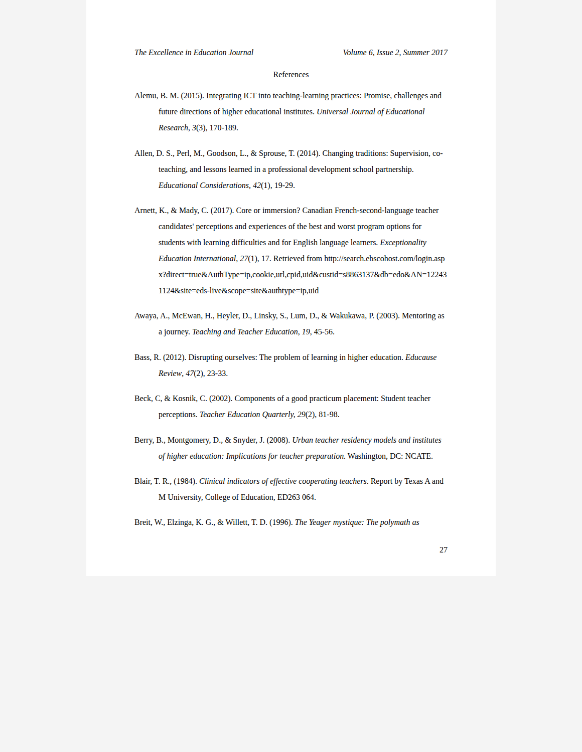The Excellence in Education Journal Volume 6, Issue 2, Summer 2017
References
Alemu, B. M. (2015). Integrating ICT into teaching-learning practices: Promise, challenges and future directions of higher educational institutes. Universal Journal of Educational Research, 3(3), 170-189.
Allen, D. S., Perl, M., Goodson, L., & Sprouse, T. (2014). Changing traditions: Supervision, co-teaching, and lessons learned in a professional development school partnership. Educational Considerations, 42(1), 19-29.
Arnett, K., & Mady, C. (2017). Core or immersion? Canadian French-second-language teacher candidates' perceptions and experiences of the best and worst program options for students with learning difficulties and for English language learners. Exceptionality Education International, 27(1), 17. Retrieved from http://search.ebscohost.com/login.aspx?direct=true&AuthType=ip,cookie,url,cpid,uid&custid=s8863137&db=edo&AN=122431124&site=eds-live&scope=site&authtype=ip,uid
Awaya, A., McEwan, H., Heyler, D., Linsky, S., Lum, D., & Wakukawa, P. (2003). Mentoring as a journey. Teaching and Teacher Education, 19, 45-56.
Bass, R. (2012). Disrupting ourselves: The problem of learning in higher education. Educause Review, 47(2), 23-33.
Beck, C, & Kosnik, C. (2002). Components of a good practicum placement: Student teacher perceptions. Teacher Education Quarterly, 29(2), 81-98.
Berry, B., Montgomery, D., & Snyder, J. (2008). Urban teacher residency models and institutes of higher education: Implications for teacher preparation. Washington, DC: NCATE.
Blair, T. R., (1984). Clinical indicators of effective cooperating teachers. Report by Texas A and M University, College of Education, ED263 064.
Breit, W., Elzinga, K. G., & Willett, T. D. (1996). The Yeager mystique: The polymath as
27